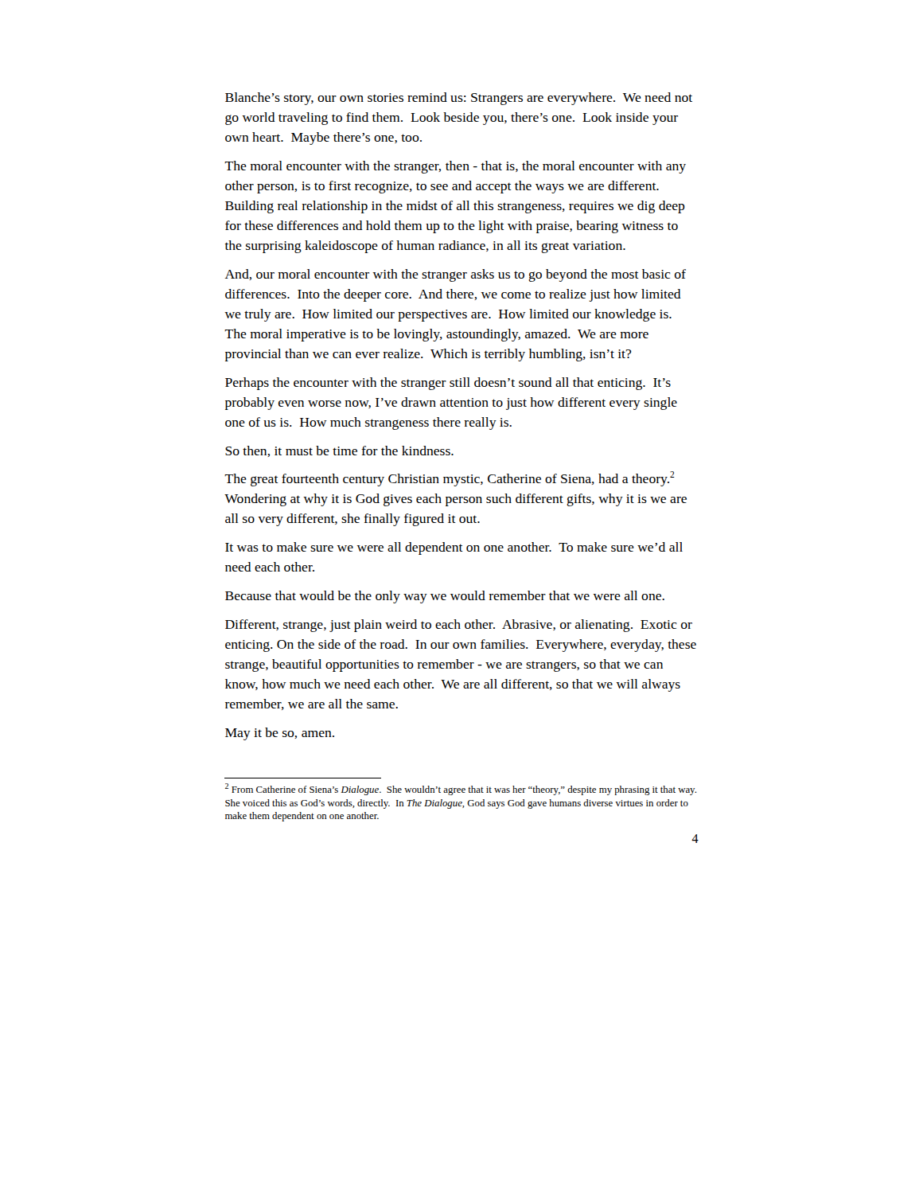Blanche’s story, our own stories remind us: Strangers are everywhere. We need not go world traveling to find them. Look beside you, there’s one. Look inside your own heart. Maybe there’s one, too.
The moral encounter with the stranger, then - that is, the moral encounter with any other person, is to first recognize, to see and accept the ways we are different. Building real relationship in the midst of all this strangeness, requires we dig deep for these differences and hold them up to the light with praise, bearing witness to the surprising kaleidoscope of human radiance, in all its great variation.
And, our moral encounter with the stranger asks us to go beyond the most basic of differences. Into the deeper core. And there, we come to realize just how limited we truly are. How limited our perspectives are. How limited our knowledge is. The moral imperative is to be lovingly, astoundingly, amazed. We are more provincial than we can ever realize. Which is terribly humbling, isn’t it?
Perhaps the encounter with the stranger still doesn’t sound all that enticing. It’s probably even worse now, I’ve drawn attention to just how different every single one of us is. How much strangeness there really is.
So then, it must be time for the kindness.
The great fourteenth century Christian mystic, Catherine of Siena, had a theory.2 Wondering at why it is God gives each person such different gifts, why it is we are all so very different, she finally figured it out.
It was to make sure we were all dependent on one another. To make sure we’d all need each other.
Because that would be the only way we would remember that we were all one.
Different, strange, just plain weird to each other. Abrasive, or alienating. Exotic or enticing. On the side of the road. In our own families. Everywhere, everyday, these strange, beautiful opportunities to remember - we are strangers, so that we can know, how much we need each other. We are all different, so that we will always remember, we are all the same.
May it be so, amen.
2 From Catherine of Siena’s Dialogue. She wouldn’t agree that it was her “theory,” despite my phrasing it that way. She voiced this as God’s words, directly. In The Dialogue, God says God gave humans diverse virtues in order to make them dependent on one another.
4